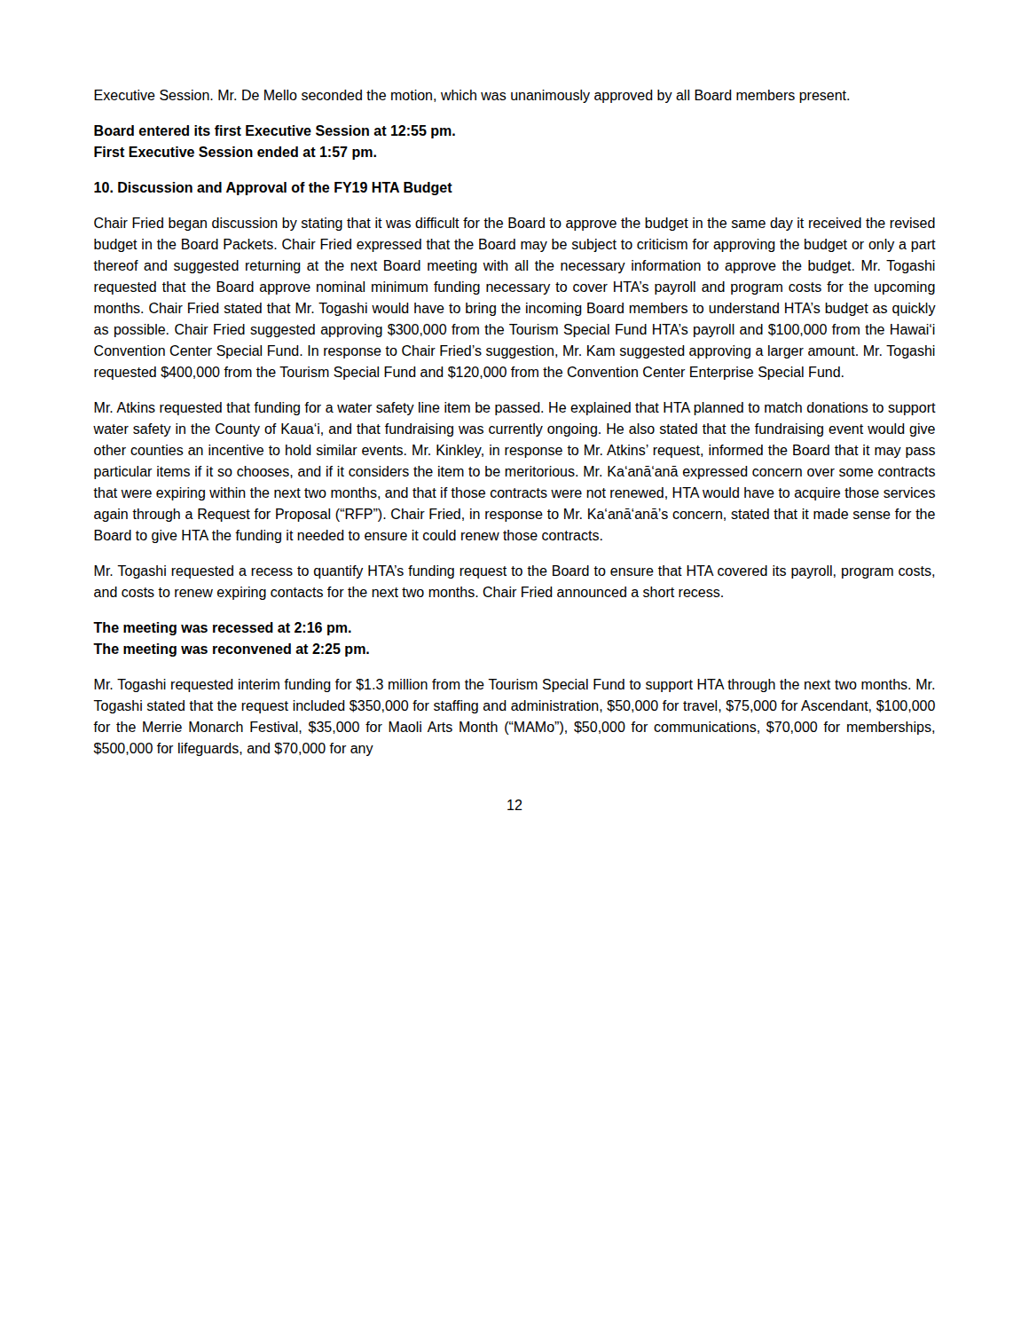Executive Session. Mr. De Mello seconded the motion, which was unanimously approved by all Board members present.
Board entered its first Executive Session at 12:55 pm.
First Executive Session ended at 1:57 pm.
10. Discussion and Approval of the FY19 HTA Budget
Chair Fried began discussion by stating that it was difficult for the Board to approve the budget in the same day it received the revised budget in the Board Packets. Chair Fried expressed that the Board may be subject to criticism for approving the budget or only a part thereof and suggested returning at the next Board meeting with all the necessary information to approve the budget. Mr. Togashi requested that the Board approve nominal minimum funding necessary to cover HTA’s payroll and program costs for the upcoming months. Chair Fried stated that Mr. Togashi would have to bring the incoming Board members to understand HTA’s budget as quickly as possible. Chair Fried suggested approving $300,000 from the Tourism Special Fund HTA’s payroll and $100,000 from the Hawai‘i Convention Center Special Fund. In response to Chair Fried’s suggestion, Mr. Kam suggested approving a larger amount. Mr. Togashi requested $400,000 from the Tourism Special Fund and $120,000 from the Convention Center Enterprise Special Fund.
Mr. Atkins requested that funding for a water safety line item be passed. He explained that HTA planned to match donations to support water safety in the County of Kaua‘i, and that fundraising was currently ongoing. He also stated that the fundraising event would give other counties an incentive to hold similar events. Mr. Kinkley, in response to Mr. Atkins’ request, informed the Board that it may pass particular items if it so chooses, and if it considers the item to be meritorious. Mr. Ka‘anā‘anā expressed concern over some contracts that were expiring within the next two months, and that if those contracts were not renewed, HTA would have to acquire those services again through a Request for Proposal (“RFP”). Chair Fried, in response to Mr. Ka‘anā‘anā’s concern, stated that it made sense for the Board to give HTA the funding it needed to ensure it could renew those contracts.
Mr. Togashi requested a recess to quantify HTA’s funding request to the Board to ensure that HTA covered its payroll, program costs, and costs to renew expiring contacts for the next two months. Chair Fried announced a short recess.
The meeting was recessed at 2:16 pm.
The meeting was reconvened at 2:25 pm.
Mr. Togashi requested interim funding for $1.3 million from the Tourism Special Fund to support HTA through the next two months. Mr. Togashi stated that the request included $350,000 for staffing and administration, $50,000 for travel, $75,000 for Ascendant, $100,000 for the Merrie Monarch Festival, $35,000 for Maoli Arts Month (“MAMo”), $50,000 for communications, $70,000 for memberships, $500,000 for lifeguards, and $70,000 for any
12